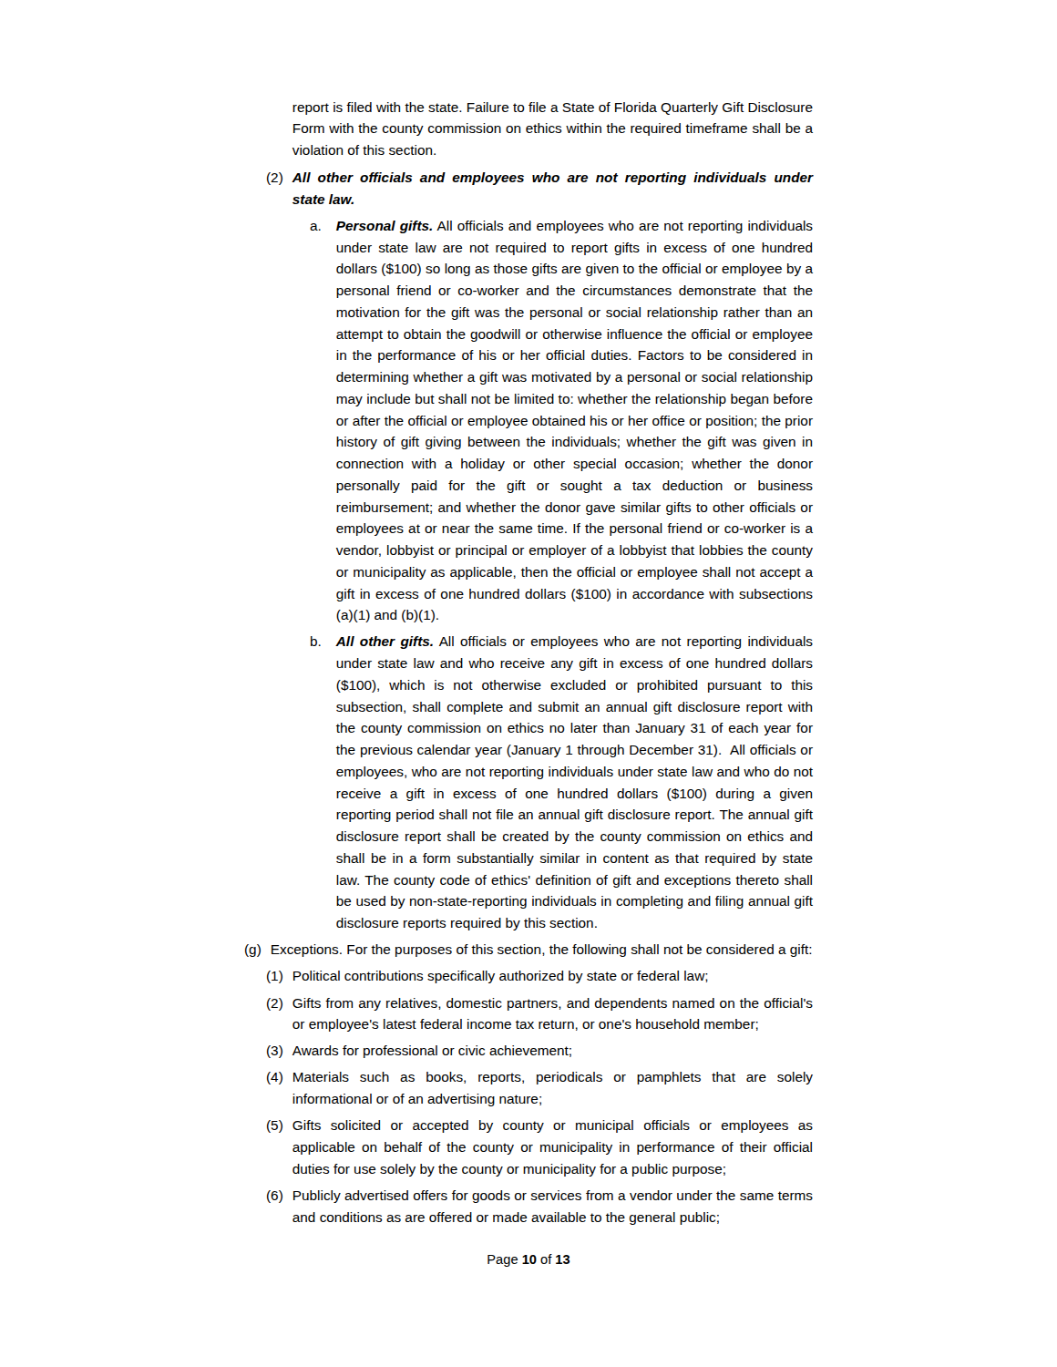report is filed with the state. Failure to file a State of Florida Quarterly Gift Disclosure Form with the county commission on ethics within the required timeframe shall be a violation of this section.
(2)
All other officials and employees who are not reporting individuals under state law.
a.
Personal gifts. All officials and employees who are not reporting individuals under state law are not required to report gifts in excess of one hundred dollars ($100) so long as those gifts are given to the official or employee by a personal friend or co-worker and the circumstances demonstrate that the motivation for the gift was the personal or social relationship rather than an attempt to obtain the goodwill or otherwise influence the official or employee in the performance of his or her official duties. Factors to be considered in determining whether a gift was motivated by a personal or social relationship may include but shall not be limited to: whether the relationship began before or after the official or employee obtained his or her office or position; the prior history of gift giving between the individuals; whether the gift was given in connection with a holiday or other special occasion; whether the donor personally paid for the gift or sought a tax deduction or business reimbursement; and whether the donor gave similar gifts to other officials or employees at or near the same time. If the personal friend or co-worker is a vendor, lobbyist or principal or employer of a lobbyist that lobbies the county or municipality as applicable, then the official or employee shall not accept a gift in excess of one hundred dollars ($100) in accordance with subsections (a)(1) and (b)(1).
b.
All other gifts. All officials or employees who are not reporting individuals under state law and who receive any gift in excess of one hundred dollars ($100), which is not otherwise excluded or prohibited pursuant to this subsection, shall complete and submit an annual gift disclosure report with the county commission on ethics no later than January 31 of each year for the previous calendar year (January 1 through December 31). All officials or employees, who are not reporting individuals under state law and who do not receive a gift in excess of one hundred dollars ($100) during a given reporting period shall not file an annual gift disclosure report. The annual gift disclosure report shall be created by the county commission on ethics and shall be in a form substantially similar in content as that required by state law. The county code of ethics' definition of gift and exceptions thereto shall be used by non-state-reporting individuals in completing and filing annual gift disclosure reports required by this section.
(g)
Exceptions. For the purposes of this section, the following shall not be considered a gift:
(1)
Political contributions specifically authorized by state or federal law;
(2)
Gifts from any relatives, domestic partners, and dependents named on the official's or employee's latest federal income tax return, or one's household member;
(3)
Awards for professional or civic achievement;
(4)
Materials such as books, reports, periodicals or pamphlets that are solely informational or of an advertising nature;
(5)
Gifts solicited or accepted by county or municipal officials or employees as applicable on behalf of the county or municipality in performance of their official duties for use solely by the county or municipality for a public purpose;
(6)
Publicly advertised offers for goods or services from a vendor under the same terms and conditions as are offered or made available to the general public;
Page 10 of 13